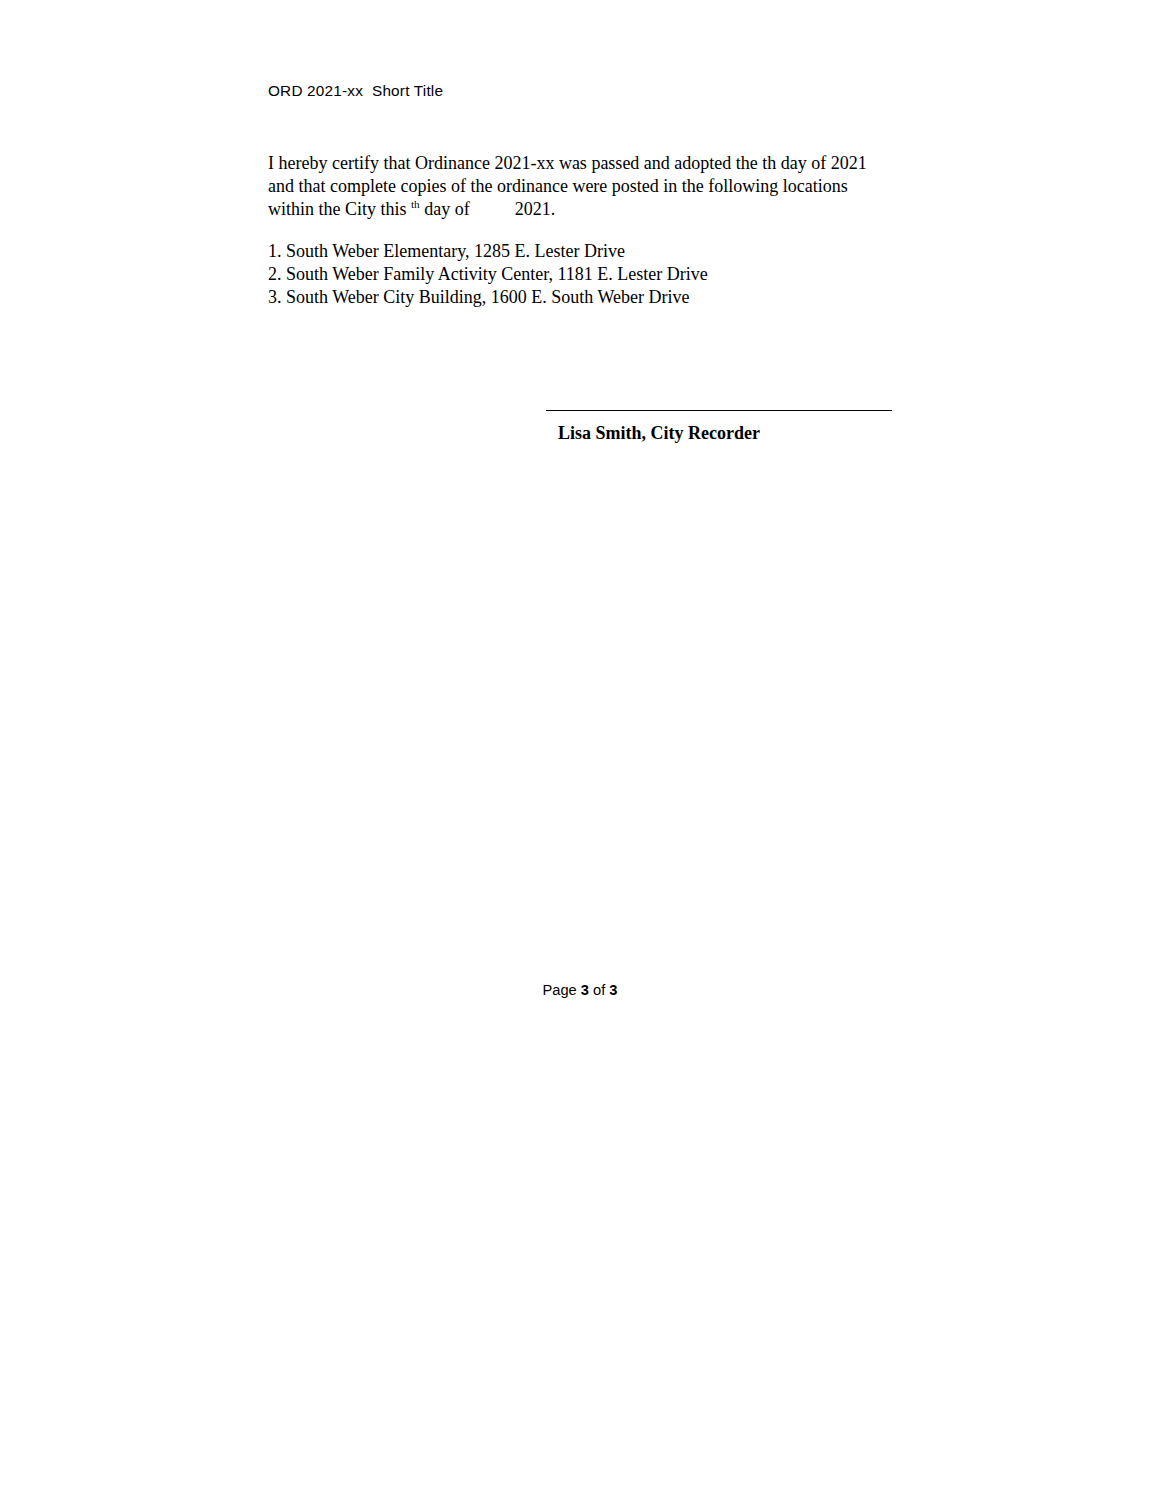ORD 2021-xx Short Title
I hereby certify that Ordinance 2021-xx was passed and adopted the th day of 2021 and that complete copies of the ordinance were posted in the following locations within the City this th day of 2021.
1. South Weber Elementary, 1285 E. Lester Drive
2. South Weber Family Activity Center, 1181 E. Lester Drive
3. South Weber City Building, 1600 E. South Weber Drive
Lisa Smith, City Recorder
Page 3 of 3